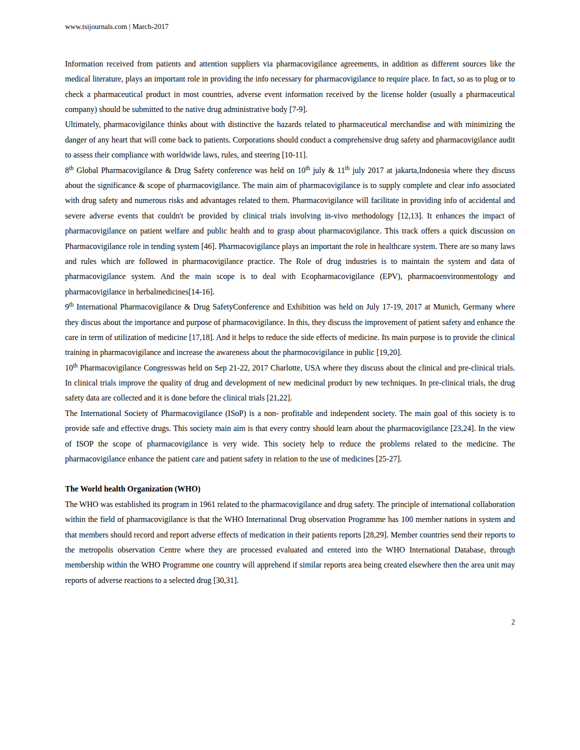www.tsijournals.com | March-2017
Information received from patients and attention suppliers via pharmacovigilance agreements, in addition as different sources like the medical literature, plays an important role in providing the info necessary for pharmacovigilance to require place. In fact, so as to plug or to check a pharmaceutical product in most countries, adverse event information received by the license holder (usually a pharmaceutical company) should be submitted to the native drug administrative body [7-9].
Ultimately, pharmacovigilance thinks about with distinctive the hazards related to pharmaceutical merchandise and with minimizing the danger of any heart that will come back to patients. Corporations should conduct a comprehensive drug safety and pharmacovigilance audit to assess their compliance with worldwide laws, rules, and steering [10-11].
8th Global Pharmacovigilance & Drug Safety conference was held on 10th july & 11th july 2017 at jakarta,Indonesia where they discuss about the significance & scope of pharmacovigilance. The main aim of pharmacovigilance is to supply complete and clear info associated with drug safety and numerous risks and advantages related to them. Pharmacovigilance will facilitate in providing info of accidental and severe adverse events that couldn't be provided by clinical trials involving in-vivo methodology [12,13]. It enhances the impact of pharmacovigilance on patient welfare and public health and to grasp about pharmacovigilance. This track offers a quick discussion on Pharmacovigilance role in tending system [46]. Pharmacovigilance plays an important the role in healthcare system. There are so many laws and rules which are followed in pharmacovigilance practice. The Role of drug industries is to maintain the system and data of pharmacovigilance system. And the main scope is to deal with Ecopharmacovigilance (EPV), pharmacoenvironmentology and pharmacovigilance in herbalmedicines[14-16].
9th International Pharmacovigilance & Drug SafetyConference and Exhibition was held on July 17-19, 2017 at Munich, Germany where they discus about the importance and purpose of pharmacovigilance. In this, they discuss the improvement of patient safety and enhance the care in term of utilization of medicine [17,18]. And it helps to reduce the side effects of medicine. Its main purpose is to provide the clinical training in pharmacovigilance and increase the awareness about the pharmocovigilance in public [19,20].
10th Pharmacovigilance Congresswas held on Sep 21-22, 2017 Charlotte, USA where they discuss about the clinical and pre-clinical trials. In clinical trials improve the quality of drug and development of new medicinal product by new techniques. In pre-clinical trials, the drug safety data are collected and it is done before the clinical trials [21,22].
The International Society of Pharmacovigilance (ISoP) is a non- profitable and independent society. The main goal of this society is to provide safe and effective drugs. This society main aim is that every contry should learn about the pharmacovigilance [23,24]. In the view of ISOP the scope of pharmacovigilance is very wide. This society help to reduce the problems related to the medicine. The pharmacovigilance enhance the patient care and patient safety in relation to the use of medicines [25-27].
The World health Organization (WHO)
The WHO was established its program in 1961 related to the pharmacovigilance and drug safety. The principle of international collaboration within the field of pharmacovigilance is that the WHO International Drug observation Programme has 100 member nations in system and that members should record and report adverse effects of medication in their patients reports [28,29]. Member countries send their reports to the metropolis observation Centre where they are processed evaluated and entered into the WHO International Database, through membership within the WHO Programme one country will apprehend if similar reports area being created elsewhere then the area unit may reports of adverse reactions to a selected drug [30,31].
2